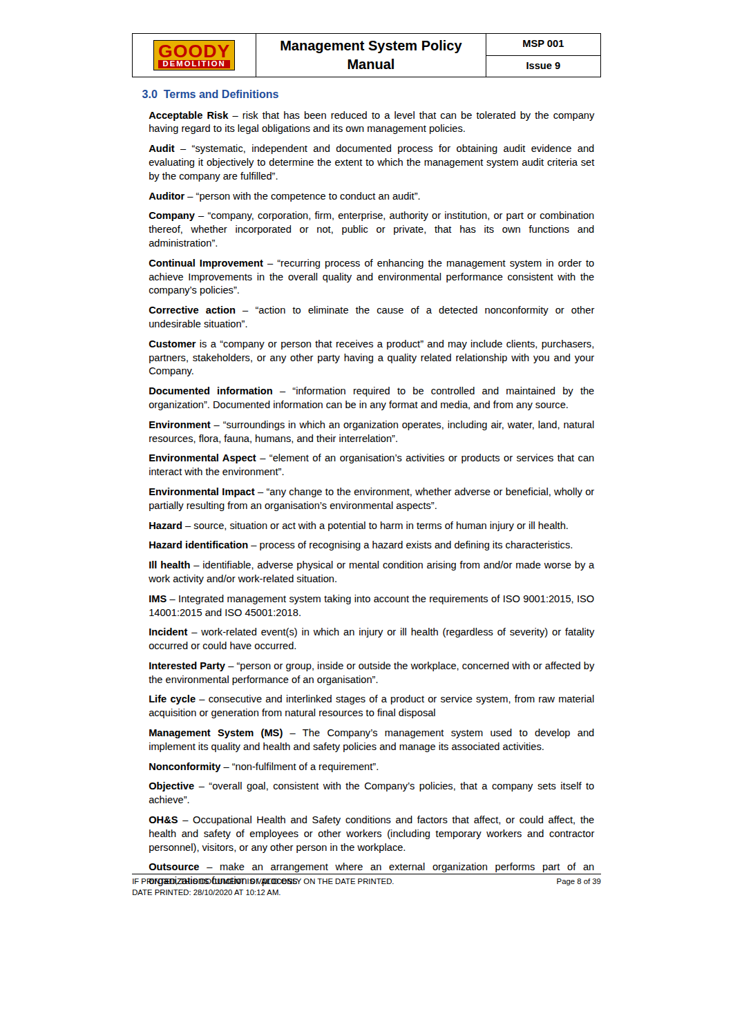| GOODY DEMOLITION | Management System Policy Manual | MSP 001 |
| Issue 9 |
3.0 Terms and Definitions
Acceptable Risk – risk that has been reduced to a level that can be tolerated by the company having regard to its legal obligations and its own management policies.
Audit – “systematic, independent and documented process for obtaining audit evidence and evaluating it objectively to determine the extent to which the management system audit criteria set by the company are fulfilled”.
Auditor – “person with the competence to conduct an audit”.
Company – “company, corporation, firm, enterprise, authority or institution, or part or combination thereof, whether incorporated or not, public or private, that has its own functions and administration”.
Continual Improvement – “recurring process of enhancing the management system in order to achieve Improvements in the overall quality and environmental performance consistent with the company’s policies”.
Corrective action – “action to eliminate the cause of a detected nonconformity or other undesirable situation”.
Customer is a “company or person that receives a product” and may include clients, purchasers, partners, stakeholders, or any other party having a quality related relationship with you and your Company.
Documented information – “information required to be controlled and maintained by the organization”. Documented information can be in any format and media, and from any source.
Environment – “surroundings in which an organization operates, including air, water, land, natural resources, flora, fauna, humans, and their interrelation”.
Environmental Aspect – “element of an organisation’s activities or products or services that can interact with the environment”.
Environmental Impact – “any change to the environment, whether adverse or beneficial, wholly or partially resulting from an organisation’s environmental aspects”.
Hazard – source, situation or act with a potential to harm in terms of human injury or ill health.
Hazard identification – process of recognising a hazard exists and defining its characteristics.
Ill health – identifiable, adverse physical or mental condition arising from and/or made worse by a work activity and/or work-related situation.
IMS – Integrated management system taking into account the requirements of ISO 9001:2015, ISO 14001:2015 and ISO 45001:2018.
Incident – work-related event(s) in which an injury or ill health (regardless of severity) or fatality occurred or could have occurred.
Interested Party – “person or group, inside or outside the workplace, concerned with or affected by the environmental performance of an organisation”.
Life cycle – consecutive and interlinked stages of a product or service system, from raw material acquisition or generation from natural resources to final disposal
Management System (MS) – The Company’s management system used to develop and implement its quality and health and safety policies and manage its associated activities.
Nonconformity – “non-fulfilment of a requirement”.
Objective – “overall goal, consistent with the Company’s policies, that a company sets itself to achieve”.
OH&S – Occupational Health and Safety conditions and factors that affect, or could affect, the health and safety of employees or other workers (including temporary workers and contractor personnel), visitors, or any other person in the workplace.
Outsource – make an arrangement where an external organization performs part of an organizations function or process
IF PRINTED, THIS DOCUMENT IS VALID ONLY ON THE DATE PRINTED.
DATE PRINTED: 28/10/2020 AT 10:12 AM.
Page 8 of 39